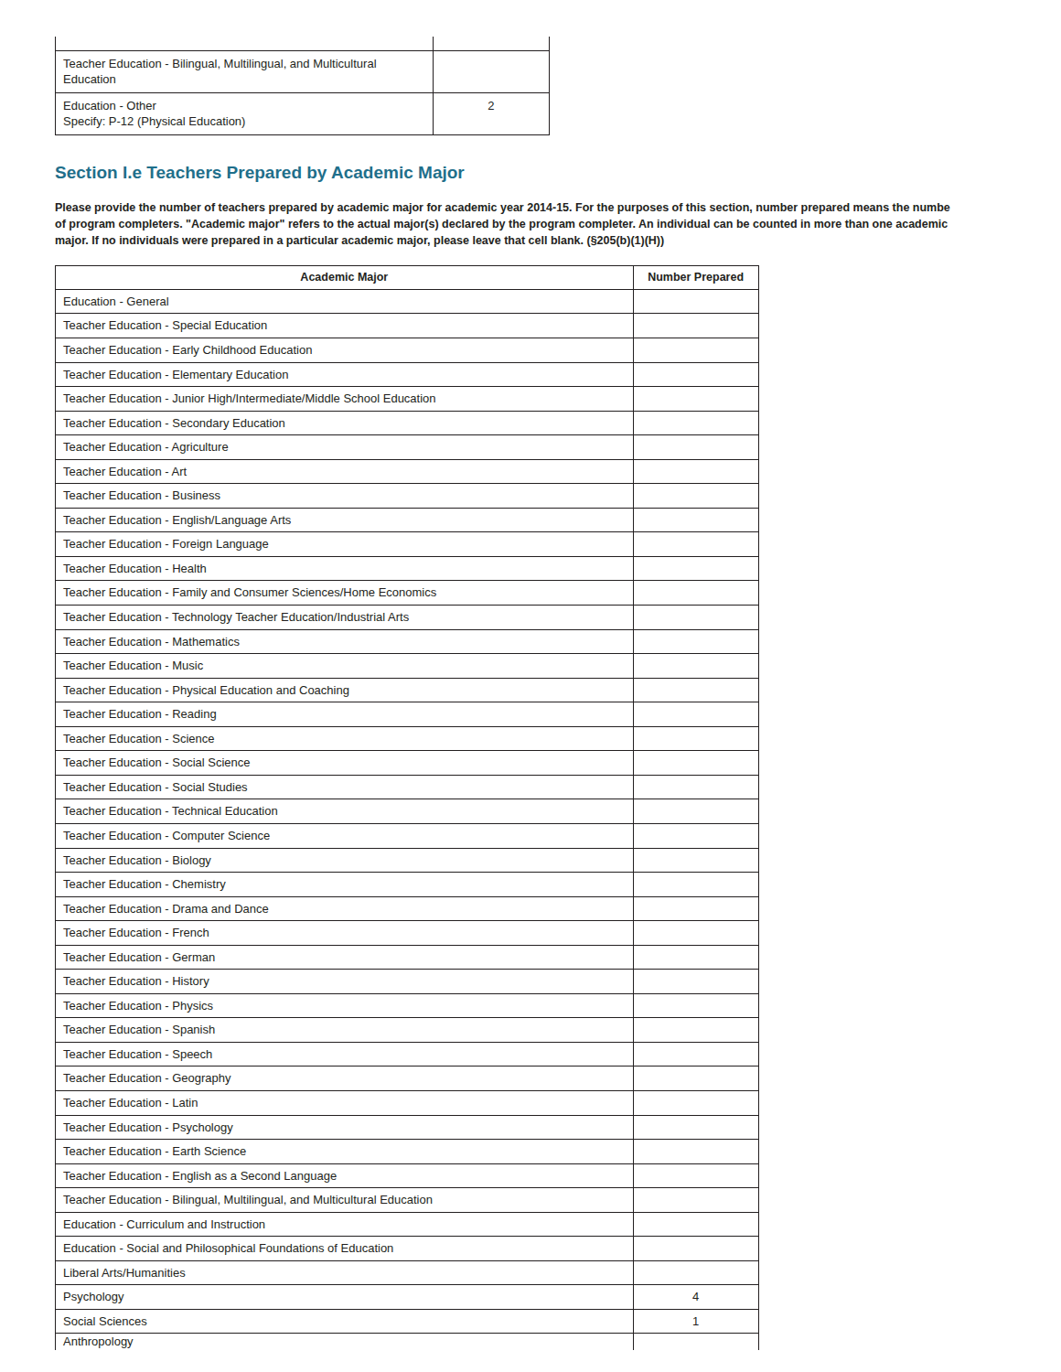| Teacher Education - Bilingual, Multilingual, and Multicultural Education | |
| Education - Other Specify: P-12 (Physical Education) | 2 |
Section I.e Teachers Prepared by Academic Major
Please provide the number of teachers prepared by academic major for academic year 2014-15. For the purposes of this section, number prepared means the numbe
of program completers. "Academic major" refers to the actual major(s) declared by the program completer. An individual can be counted in more than one academic
major. If no individuals were prepared in a particular academic major, please leave that cell blank. (§205(b)(1)(H))
| Academic Major | Number Prepared |
| --- | --- |
| Education - General | |
| Teacher Education - Special Education | |
| Teacher Education - Early Childhood Education | |
| Teacher Education - Elementary Education | |
| Teacher Education - Junior High/Intermediate/Middle School Education | |
| Teacher Education - Secondary Education | |
| Teacher Education - Agriculture | |
| Teacher Education - Art | |
| Teacher Education - Business | |
| Teacher Education - English/Language Arts | |
| Teacher Education - Foreign Language | |
| Teacher Education - Health | |
| Teacher Education - Family and Consumer Sciences/Home Economics | |
| Teacher Education - Technology Teacher Education/Industrial Arts | |
| Teacher Education - Mathematics | |
| Teacher Education - Music | |
| Teacher Education - Physical Education and Coaching | |
| Teacher Education - Reading | |
| Teacher Education - Science | |
| Teacher Education - Social Science | |
| Teacher Education - Social Studies | |
| Teacher Education - Technical Education | |
| Teacher Education - Computer Science | |
| Teacher Education - Biology | |
| Teacher Education - Chemistry | |
| Teacher Education - Drama and Dance | |
| Teacher Education - French | |
| Teacher Education - German | |
| Teacher Education - History | |
| Teacher Education - Physics | |
| Teacher Education - Spanish | |
| Teacher Education - Speech | |
| Teacher Education - Geography | |
| Teacher Education - Latin | |
| Teacher Education - Psychology | |
| Teacher Education - Earth Science | |
| Teacher Education - English as a Second Language | |
| Teacher Education - Bilingual, Multilingual, and Multicultural Education | |
| Education - Curriculum and Instruction | |
| Education - Social and Philosophical Foundations of Education | |
| Liberal Arts/Humanities | |
| Psychology | 4 |
| Social Sciences | 1 |
| Anthropology | |